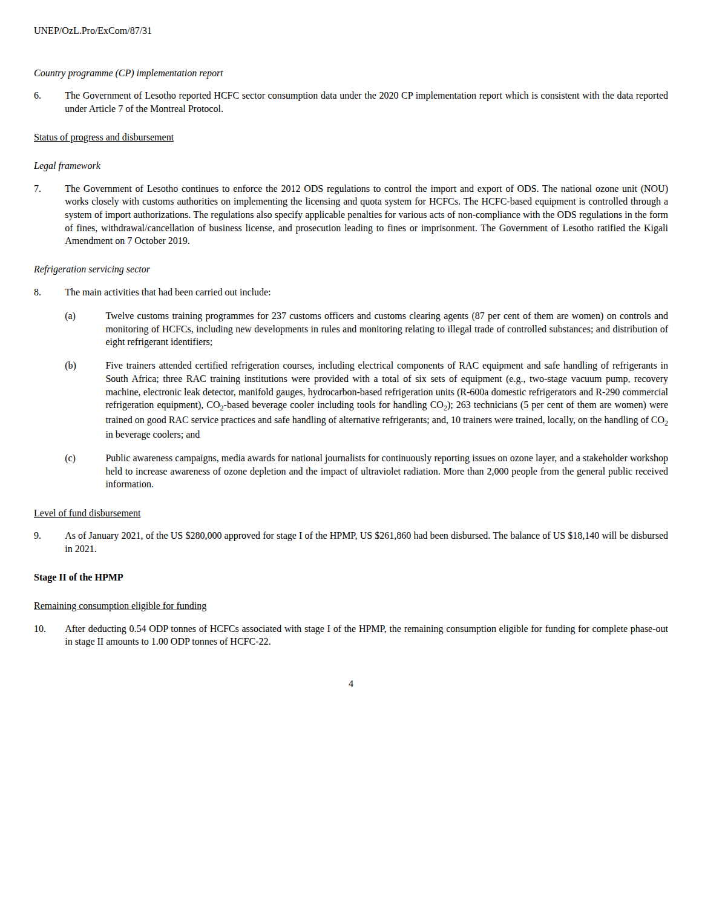UNEP/OzL.Pro/ExCom/87/31
Country programme (CP) implementation report
6. The Government of Lesotho reported HCFC sector consumption data under the 2020 CP implementation report which is consistent with the data reported under Article 7 of the Montreal Protocol.
Status of progress and disbursement
Legal framework
7. The Government of Lesotho continues to enforce the 2012 ODS regulations to control the import and export of ODS. The national ozone unit (NOU) works closely with customs authorities on implementing the licensing and quota system for HCFCs. The HCFC-based equipment is controlled through a system of import authorizations. The regulations also specify applicable penalties for various acts of non-compliance with the ODS regulations in the form of fines, withdrawal/cancellation of business license, and prosecution leading to fines or imprisonment. The Government of Lesotho ratified the Kigali Amendment on 7 October 2019.
Refrigeration servicing sector
8. The main activities that had been carried out include:
(a) Twelve customs training programmes for 237 customs officers and customs clearing agents (87 per cent of them are women) on controls and monitoring of HCFCs, including new developments in rules and monitoring relating to illegal trade of controlled substances; and distribution of eight refrigerant identifiers;
(b) Five trainers attended certified refrigeration courses, including electrical components of RAC equipment and safe handling of refrigerants in South Africa; three RAC training institutions were provided with a total of six sets of equipment (e.g., two-stage vacuum pump, recovery machine, electronic leak detector, manifold gauges, hydrocarbon-based refrigeration units (R-600a domestic refrigerators and R-290 commercial refrigeration equipment), CO2-based beverage cooler including tools for handling CO2); 263 technicians (5 per cent of them are women) were trained on good RAC service practices and safe handling of alternative refrigerants; and, 10 trainers were trained, locally, on the handling of CO2 in beverage coolers; and
(c) Public awareness campaigns, media awards for national journalists for continuously reporting issues on ozone layer, and a stakeholder workshop held to increase awareness of ozone depletion and the impact of ultraviolet radiation. More than 2,000 people from the general public received information.
Level of fund disbursement
9. As of January 2021, of the US $280,000 approved for stage I of the HPMP, US $261,860 had been disbursed. The balance of US $18,140 will be disbursed in 2021.
Stage II of the HPMP
Remaining consumption eligible for funding
10. After deducting 0.54 ODP tonnes of HCFCs associated with stage I of the HPMP, the remaining consumption eligible for funding for complete phase-out in stage II amounts to 1.00 ODP tonnes of HCFC-22.
4